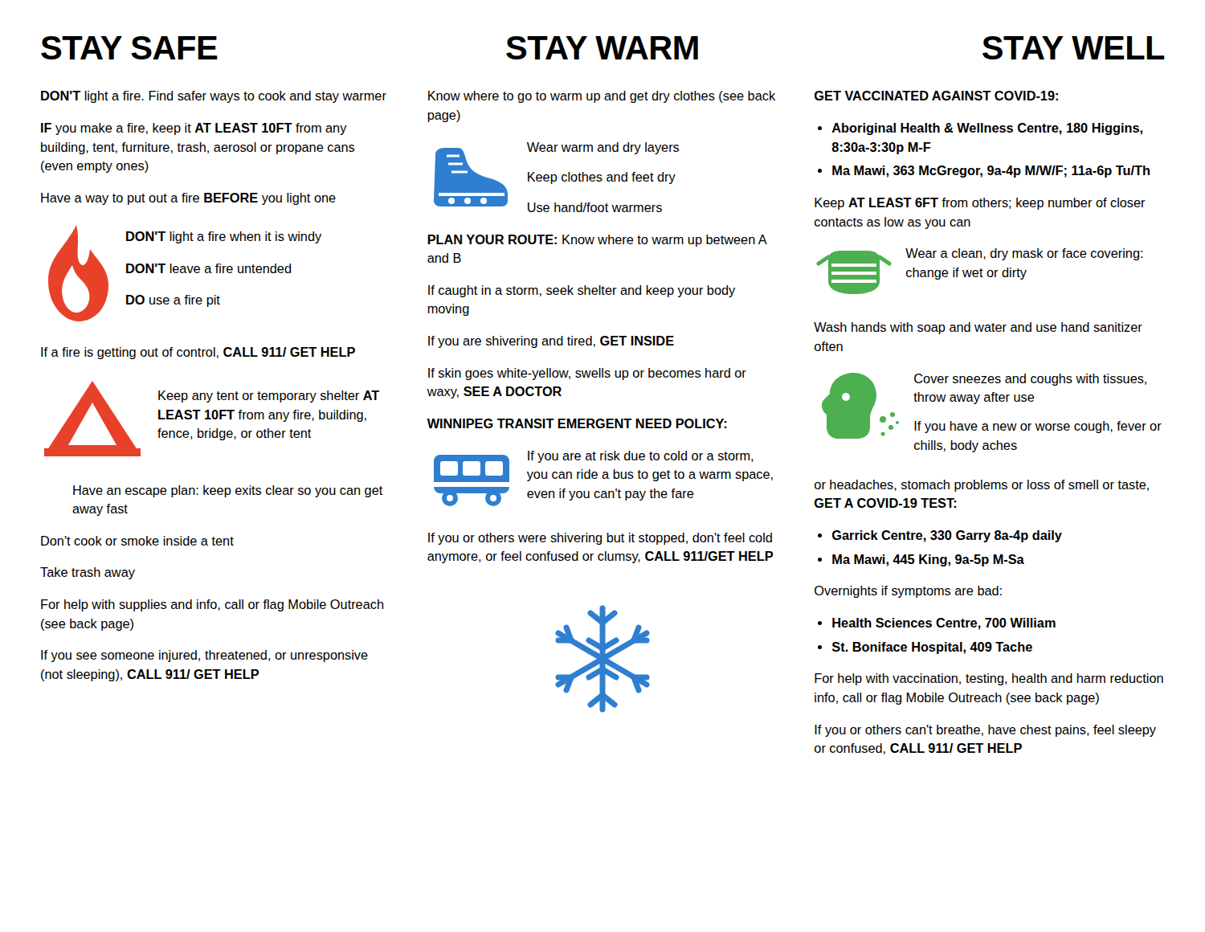STAY SAFE
DON'T light a fire. Find safer ways to cook and stay warmer
IF you make a fire, keep it AT LEAST 10FT from any building, tent, furniture, trash, aerosol or propane cans (even empty ones)
Have a way to put out a fire BEFORE you light one
DON'T light a fire when it is windy
DON'T leave a fire untended
DO use a fire pit
If a fire is getting out of control, CALL 911/ GET HELP
Keep any tent or temporary shelter AT LEAST 10FT from any fire, building, fence, bridge, or other tent
Have an escape plan: keep exits clear so you can get away fast
Don't cook or smoke inside a tent
Take trash away
For help with supplies and info, call or flag Mobile Outreach (see back page)
If you see someone injured, threatened, or unresponsive (not sleeping), CALL 911/ GET HELP
STAY WARM
Know where to go to warm up and get dry clothes (see back page)
Wear warm and dry layers
Keep clothes and feet dry
Use hand/foot warmers
PLAN YOUR ROUTE: Know where to warm up between A and B
If caught in a storm, seek shelter and keep your body moving
If you are shivering and tired, GET INSIDE
If skin goes white-yellow, swells up or becomes hard or waxy, SEE A DOCTOR
WINNIPEG TRANSIT EMERGENT NEED POLICY:
If you are at risk due to cold or a storm, you can ride a bus to get to a warm space, even if you can't pay the fare
If you or others were shivering but it stopped, don't feel cold anymore, or feel confused or clumsy, CALL 911/GET HELP
STAY WELL
GET VACCINATED AGAINST COVID-19:
Aboriginal Health & Wellness Centre, 180 Higgins, 8:30a-3:30p M-F
Ma Mawi, 363 McGregor, 9a-4p M/W/F; 11a-6p Tu/Th
Keep AT LEAST 6FT from others; keep number of closer contacts as low as you can
Wear a clean, dry mask or face covering: change if wet or dirty
Wash hands with soap and water and use hand sanitizer often
Cover sneezes and coughs with tissues, throw away after use
If you have a new or worse cough, fever or chills, body aches
or headaches, stomach problems or loss of smell or taste, GET A COVID-19 TEST:
Garrick Centre, 330 Garry 8a-4p daily
Ma Mawi, 445 King, 9a-5p M-Sa
Overnights if symptoms are bad:
Health Sciences Centre, 700 William
St. Boniface Hospital, 409 Tache
For help with vaccination, testing, health and harm reduction info, call or flag Mobile Outreach (see back page)
If you or others can't breathe, have chest pains, feel sleepy or confused, CALL 911/ GET HELP